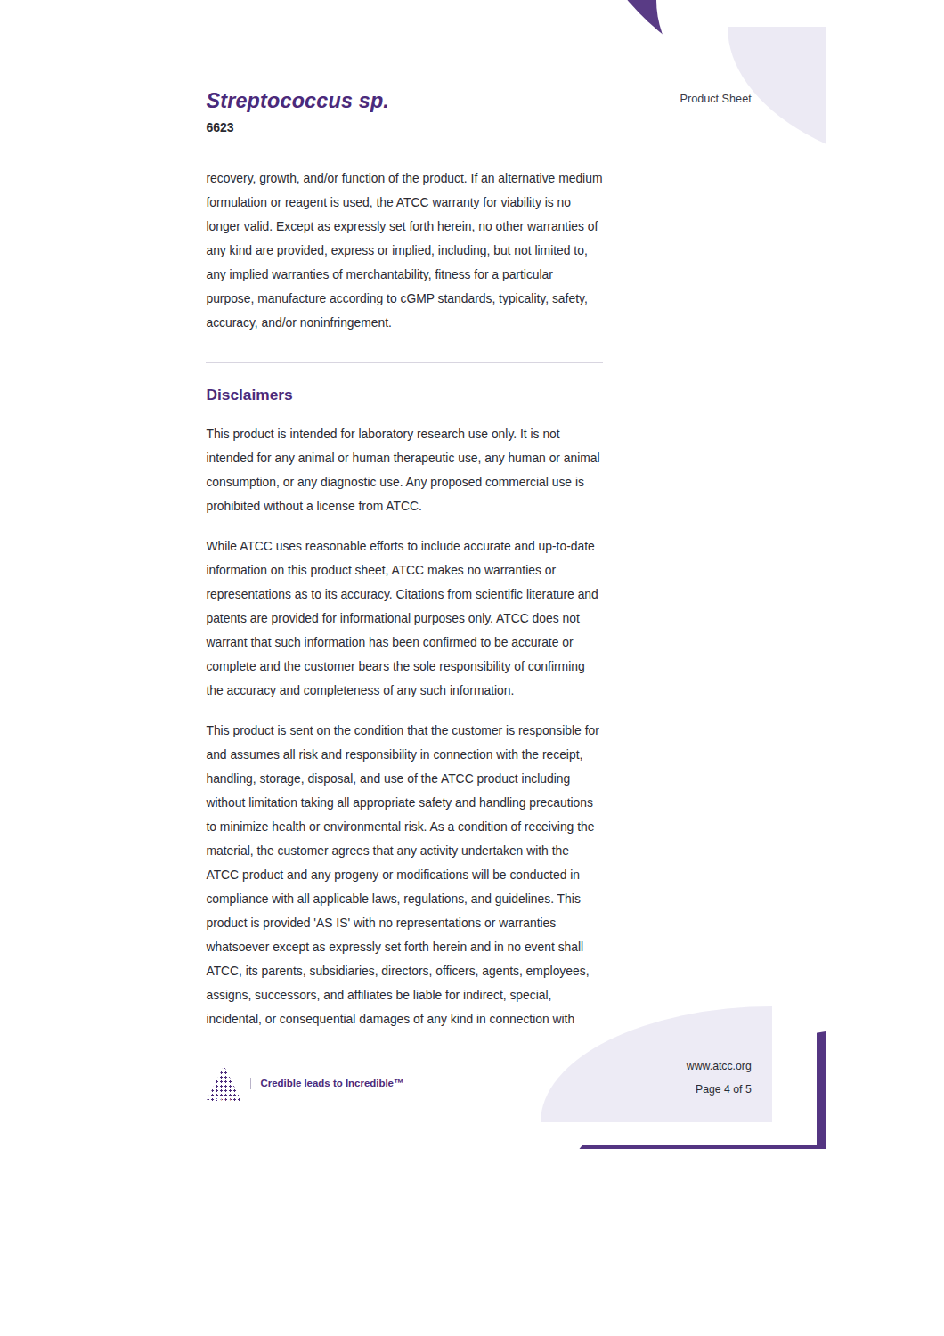Streptococcus sp.
6623
Product Sheet
recovery, growth, and/or function of the product. If an alternative medium formulation or reagent is used, the ATCC warranty for viability is no longer valid. Except as expressly set forth herein, no other warranties of any kind are provided, express or implied, including, but not limited to, any implied warranties of merchantability, fitness for a particular purpose, manufacture according to cGMP standards, typicality, safety, accuracy, and/or noninfringement.
Disclaimers
This product is intended for laboratory research use only. It is not intended for any animal or human therapeutic use, any human or animal consumption, or any diagnostic use. Any proposed commercial use is prohibited without a license from ATCC.
While ATCC uses reasonable efforts to include accurate and up-to-date information on this product sheet, ATCC makes no warranties or representations as to its accuracy. Citations from scientific literature and patents are provided for informational purposes only. ATCC does not warrant that such information has been confirmed to be accurate or complete and the customer bears the sole responsibility of confirming the accuracy and completeness of any such information.
This product is sent on the condition that the customer is responsible for and assumes all risk and responsibility in connection with the receipt, handling, storage, disposal, and use of the ATCC product including without limitation taking all appropriate safety and handling precautions to minimize health or environmental risk. As a condition of receiving the material, the customer agrees that any activity undertaken with the ATCC product and any progeny or modifications will be conducted in compliance with all applicable laws, regulations, and guidelines. This product is provided 'AS IS' with no representations or warranties whatsoever except as expressly set forth herein and in no event shall ATCC, its parents, subsidiaries, directors, officers, agents, employees, assigns, successors, and affiliates be liable for indirect, special, incidental, or consequential damages of any kind in connection with
ATCC
Credible leads to Incredible™
www.atcc.org
Page 4 of 5